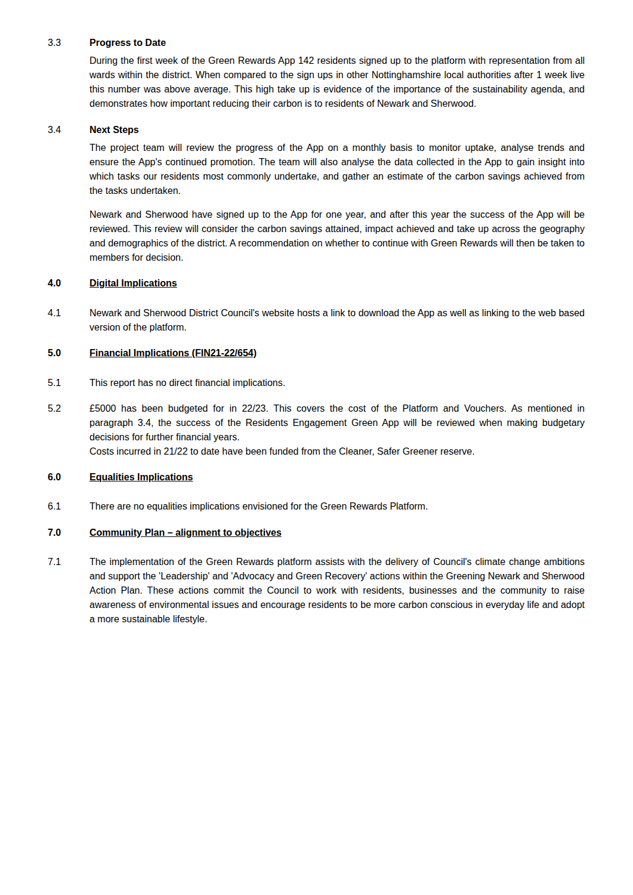3.3
Progress to Date
During the first week of the Green Rewards App 142 residents signed up to the platform with representation from all wards within the district. When compared to the sign ups in other Nottinghamshire local authorities after 1 week live this number was above average. This high take up is evidence of the importance of the sustainability agenda, and demonstrates how important reducing their carbon is to residents of Newark and Sherwood.
3.4
Next Steps
The project team will review the progress of the App on a monthly basis to monitor uptake, analyse trends and ensure the App's continued promotion. The team will also analyse the data collected in the App to gain insight into which tasks our residents most commonly undertake, and gather an estimate of the carbon savings achieved from the tasks undertaken.
Newark and Sherwood have signed up to the App for one year, and after this year the success of the App will be reviewed. This review will consider the carbon savings attained, impact achieved and take up across the geography and demographics of the district. A recommendation on whether to continue with Green Rewards will then be taken to members for decision.
4.0
Digital Implications
4.1
Newark and Sherwood District Council's website hosts a link to download the App as well as linking to the web based version of the platform.
5.0
Financial Implications (FIN21-22/654)
5.1
This report has no direct financial implications.
5.2
£5000 has been budgeted for in 22/23. This covers the cost of the Platform and Vouchers. As mentioned in paragraph 3.4, the success of the Residents Engagement Green App will be reviewed when making budgetary decisions for further financial years.
Costs incurred in 21/22 to date have been funded from the Cleaner, Safer Greener reserve.
6.0
Equalities Implications
6.1
There are no equalities implications envisioned for the Green Rewards Platform.
7.0
Community Plan – alignment to objectives
7.1
The implementation of the Green Rewards platform assists with the delivery of Council's climate change ambitions and support the 'Leadership' and 'Advocacy and Green Recovery' actions within the Greening Newark and Sherwood Action Plan. These actions commit the Council to work with residents, businesses and the community to raise awareness of environmental issues and encourage residents to be more carbon conscious in everyday life and adopt a more sustainable lifestyle.